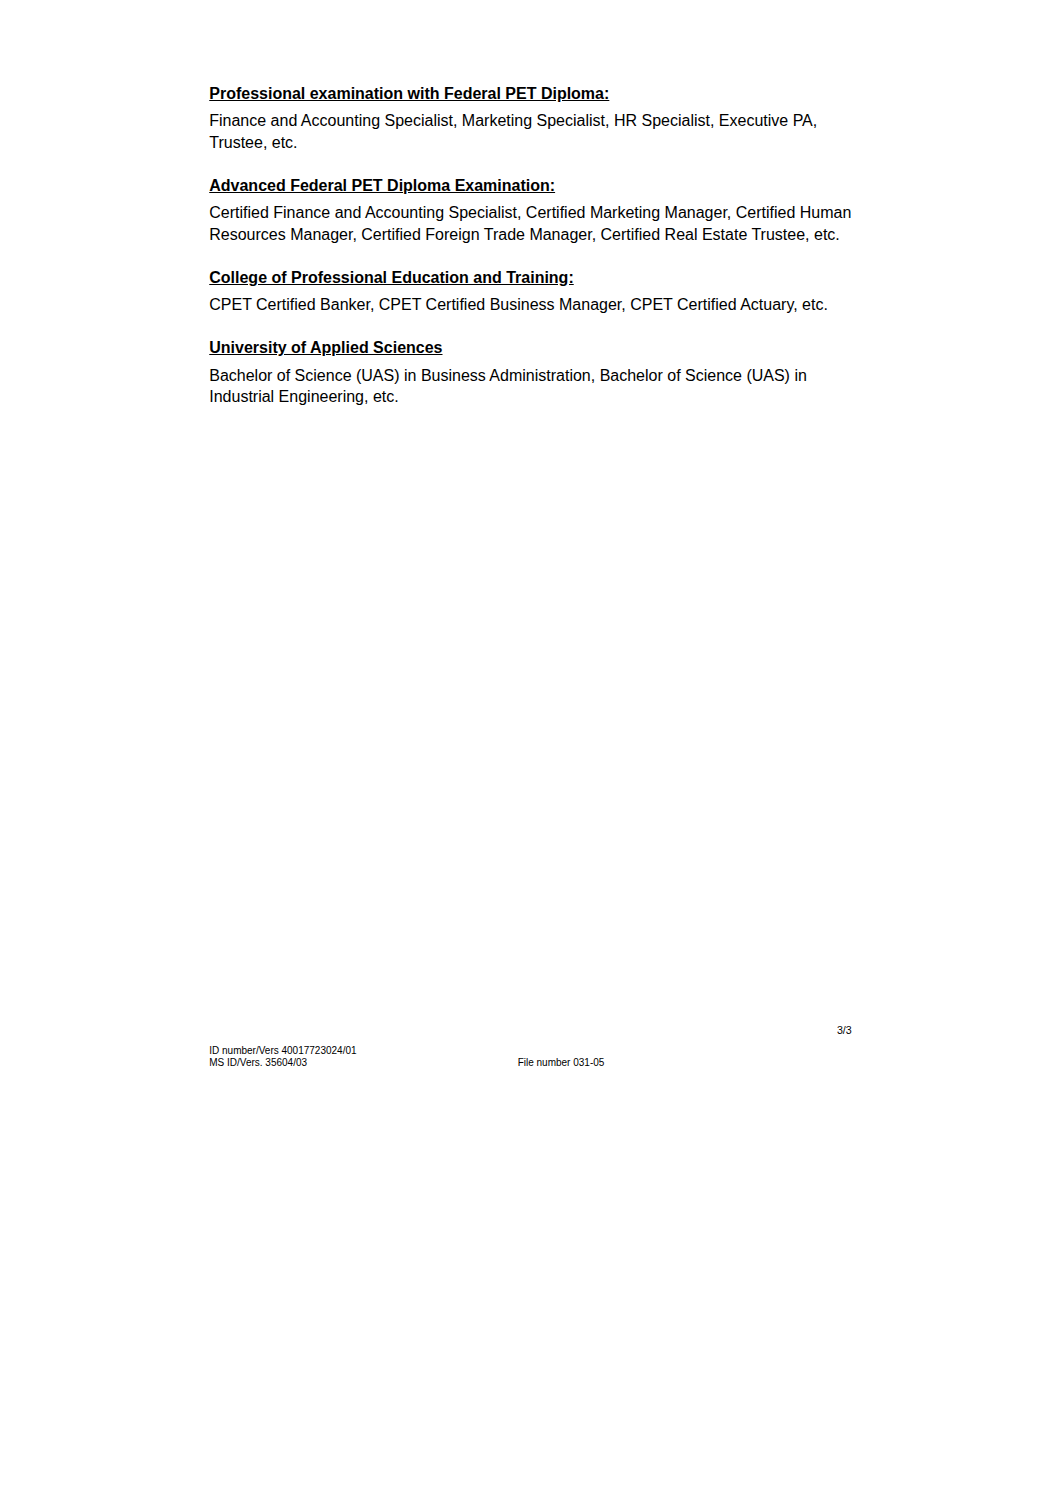Professional examination with Federal PET Diploma:
Finance and Accounting Specialist, Marketing Specialist, HR Specialist, Executive PA, Trustee, etc.
Advanced Federal PET Diploma Examination:
Certified Finance and Accounting Specialist, Certified Marketing Manager, Certified Human Resources Manager, Certified Foreign Trade Manager, Certified Real Estate Trustee, etc.
College of Professional Education and Training:
CPET Certified Banker, CPET Certified Business Manager, CPET Certified Actuary, etc.
University of Applied Sciences
Bachelor of Science (UAS) in Business Administration, Bachelor of Science (UAS) in Industrial Engineering, etc.
3/3
ID number/Vers 40017723024/01
MS ID/Vers. 35604/03
File number 031-05